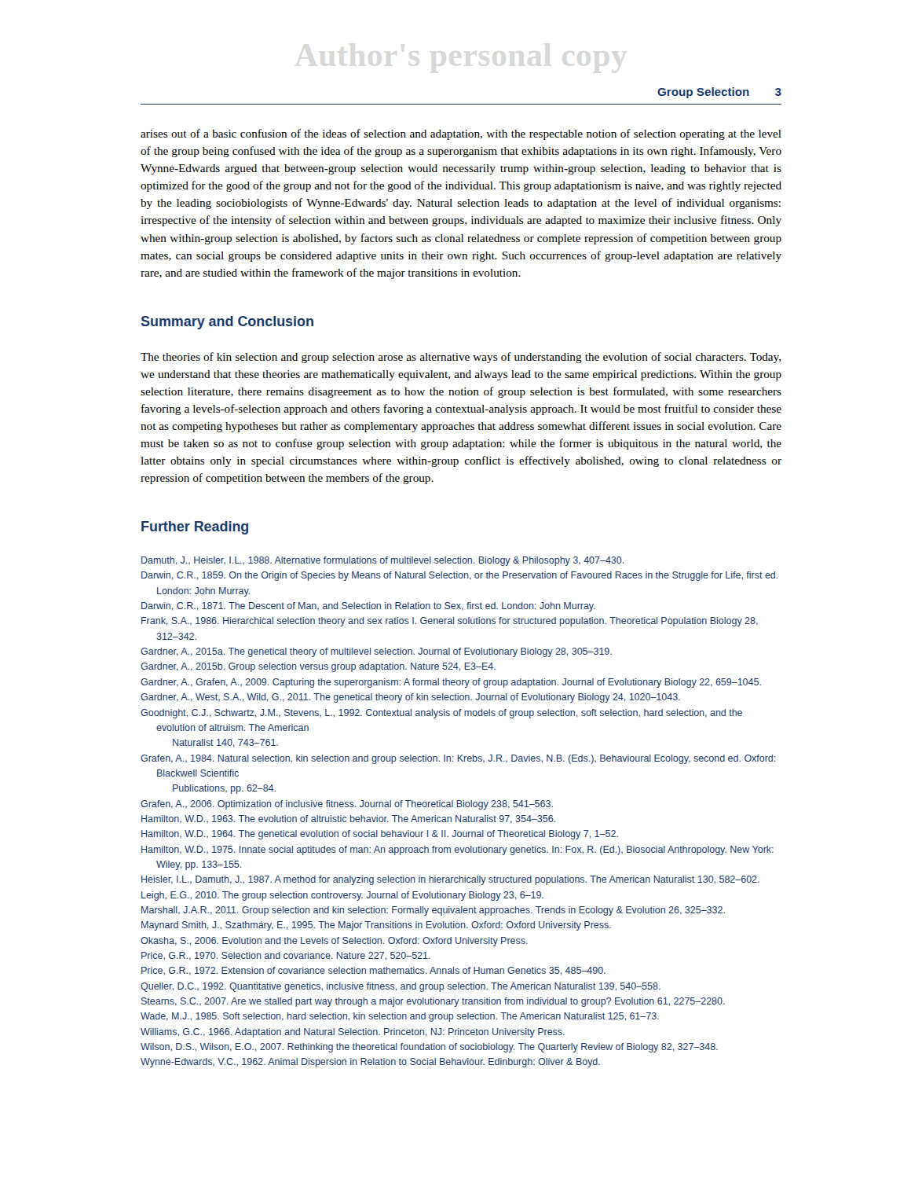Author's personal copy
Group Selection 3
arises out of a basic confusion of the ideas of selection and adaptation, with the respectable notion of selection operating at the level of the group being confused with the idea of the group as a superorganism that exhibits adaptations in its own right. Infamously, Vero Wynne-Edwards argued that between-group selection would necessarily trump within-group selection, leading to behavior that is optimized for the good of the group and not for the good of the individual. This group adaptationism is naive, and was rightly rejected by the leading sociobiologists of Wynne-Edwards' day. Natural selection leads to adaptation at the level of individual organisms: irrespective of the intensity of selection within and between groups, individuals are adapted to maximize their inclusive fitness. Only when within-group selection is abolished, by factors such as clonal relatedness or complete repression of competition between group mates, can social groups be considered adaptive units in their own right. Such occurrences of group-level adaptation are relatively rare, and are studied within the framework of the major transitions in evolution.
Summary and Conclusion
The theories of kin selection and group selection arose as alternative ways of understanding the evolution of social characters. Today, we understand that these theories are mathematically equivalent, and always lead to the same empirical predictions. Within the group selection literature, there remains disagreement as to how the notion of group selection is best formulated, with some researchers favoring a levels-of-selection approach and others favoring a contextual-analysis approach. It would be most fruitful to consider these not as competing hypotheses but rather as complementary approaches that address somewhat different issues in social evolution. Care must be taken so as not to confuse group selection with group adaptation: while the former is ubiquitous in the natural world, the latter obtains only in special circumstances where within-group conflict is effectively abolished, owing to clonal relatedness or repression of competition between the members of the group.
Further Reading
Damuth, J., Heisler, I.L., 1988. Alternative formulations of multilevel selection. Biology & Philosophy 3, 407–430.
Darwin, C.R., 1859. On the Origin of Species by Means of Natural Selection, or the Preservation of Favoured Races in the Struggle for Life, first ed. London: John Murray.
Darwin, C.R., 1871. The Descent of Man, and Selection in Relation to Sex, first ed. London: John Murray.
Frank, S.A., 1986. Hierarchical selection theory and sex ratios I. General solutions for structured population. Theoretical Population Biology 28, 312–342.
Gardner, A., 2015a. The genetical theory of multilevel selection. Journal of Evolutionary Biology 28, 305–319.
Gardner, A., 2015b. Group selection versus group adaptation. Nature 524, E3–E4.
Gardner, A., Grafen, A., 2009. Capturing the superorganism: A formal theory of group adaptation. Journal of Evolutionary Biology 22, 659–1045.
Gardner, A., West, S.A., Wild, G., 2011. The genetical theory of kin selection. Journal of Evolutionary Biology 24, 1020–1043.
Goodnight, C.J., Schwartz, J.M., Stevens, L., 1992. Contextual analysis of models of group selection, soft selection, hard selection, and the evolution of altruism. The American
Naturalist 140, 743–761.
Grafen, A., 1984. Natural selection, kin selection and group selection. In: Krebs, J.R., Davies, N.B. (Eds.), Behavioural Ecology, second ed. Oxford: Blackwell Scientific
Publications, pp. 62–84.
Grafen, A., 2006. Optimization of inclusive fitness. Journal of Theoretical Biology 238, 541–563.
Hamilton, W.D., 1963. The evolution of altruistic behavior. The American Naturalist 97, 354–356.
Hamilton, W.D., 1964. The genetical evolution of social behaviour I & II. Journal of Theoretical Biology 7, 1–52.
Hamilton, W.D., 1975. Innate social aptitudes of man: An approach from evolutionary genetics. In: Fox, R. (Ed.), Biosocial Anthropology. New York: Wiley, pp. 133–155.
Heisler, I.L., Damuth, J., 1987. A method for analyzing selection in hierarchically structured populations. The American Naturalist 130, 582–602.
Leigh, E.G., 2010. The group selection controversy. Journal of Evolutionary Biology 23, 6–19.
Marshall, J.A.R., 2011. Group selection and kin selection: Formally equivalent approaches. Trends in Ecology & Evolution 26, 325–332.
Maynard Smith, J., Szathmáry, E., 1995. The Major Transitions in Evolution. Oxford: Oxford University Press.
Okasha, S., 2006. Evolution and the Levels of Selection. Oxford: Oxford University Press.
Price, G.R., 1970. Selection and covariance. Nature 227, 520–521.
Price, G.R., 1972. Extension of covariance selection mathematics. Annals of Human Genetics 35, 485–490.
Queller, D.C., 1992. Quantitative genetics, inclusive fitness, and group selection. The American Naturalist 139, 540–558.
Stearns, S.C., 2007. Are we stalled part way through a major evolutionary transition from individual to group? Evolution 61, 2275–2280.
Wade, M.J., 1985. Soft selection, hard selection, kin selection and group selection. The American Naturalist 125, 61–73.
Williams, G.C., 1966. Adaptation and Natural Selection. Princeton, NJ: Princeton University Press.
Wilson, D.S., Wilson, E.O., 2007. Rethinking the theoretical foundation of sociobiology. The Quarterly Review of Biology 82, 327–348.
Wynne-Edwards, V.C., 1962. Animal Dispersion in Relation to Social Behaviour. Edinburgh: Oliver & Boyd.